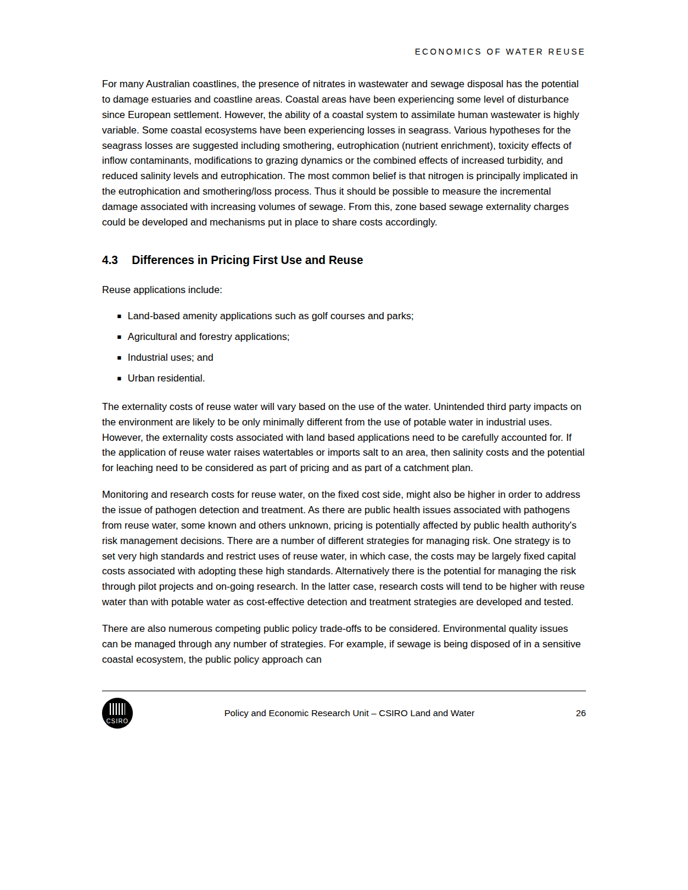Economics of Water Reuse
For many Australian coastlines, the presence of nitrates in wastewater and sewage disposal has the potential to damage estuaries and coastline areas. Coastal areas have been experiencing some level of disturbance since European settlement. However, the ability of a coastal system to assimilate human wastewater is highly variable. Some coastal ecosystems have been experiencing losses in seagrass. Various hypotheses for the seagrass losses are suggested including smothering, eutrophication (nutrient enrichment), toxicity effects of inflow contaminants, modifications to grazing dynamics or the combined effects of increased turbidity, and reduced salinity levels and eutrophication. The most common belief is that nitrogen is principally implicated in the eutrophication and smothering/loss process. Thus it should be possible to measure the incremental damage associated with increasing volumes of sewage. From this, zone based sewage externality charges could be developed and mechanisms put in place to share costs accordingly.
4.3 Differences in Pricing First Use and Reuse
Reuse applications include:
Land-based amenity applications such as golf courses and parks;
Agricultural and forestry applications;
Industrial uses; and
Urban residential.
The externality costs of reuse water will vary based on the use of the water. Unintended third party impacts on the environment are likely to be only minimally different from the use of potable water in industrial uses. However, the externality costs associated with land based applications need to be carefully accounted for. If the application of reuse water raises watertables or imports salt to an area, then salinity costs and the potential for leaching need to be considered as part of pricing and as part of a catchment plan.
Monitoring and research costs for reuse water, on the fixed cost side, might also be higher in order to address the issue of pathogen detection and treatment. As there are public health issues associated with pathogens from reuse water, some known and others unknown, pricing is potentially affected by public health authority's risk management decisions. There are a number of different strategies for managing risk. One strategy is to set very high standards and restrict uses of reuse water, in which case, the costs may be largely fixed capital costs associated with adopting these high standards. Alternatively there is the potential for managing the risk through pilot projects and on-going research. In the latter case, research costs will tend to be higher with reuse water than with potable water as cost-effective detection and treatment strategies are developed and tested.
There are also numerous competing public policy trade-offs to be considered. Environmental quality issues can be managed through any number of strategies. For example, if sewage is being disposed of in a sensitive coastal ecosystem, the public policy approach can
CSIRO
Policy and Economic Research Unit – CSIRO Land and Water
26